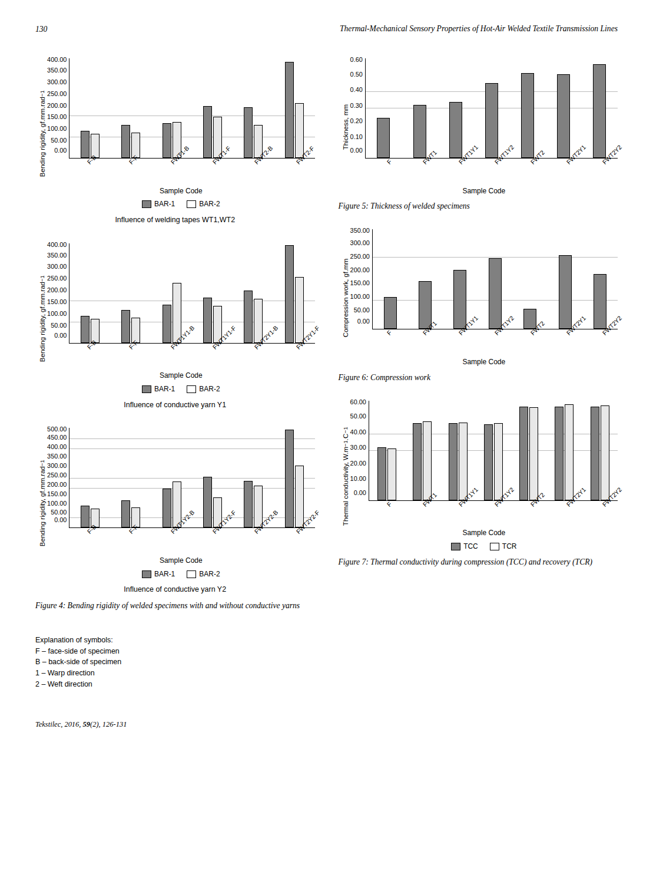130
Thermal-Mechanical Sensory Properties of Hot-Air Welded Textile Transmission Lines
Bending rigidity, gf.mm.rad−1
400.00 350.00 300.00 250.00 200.00 150.00 100.00 50.00 0.00
F-B F-F FWT1-B FWT1-F FWT2-B FWT2-F
Sample Code
BAR-1
BAR-2
Influence of welding tapes WT1,WT2
Bending rigidity, gf.mm.rad−1
400.00 350.00 300.00 250.00 200.00 150.00 100.00 50.00 0.00
F-B F-F FWT1Y1-B FWT1Y1-F FWT2Y1-B FWT2Y1-F
Sample Code
BAR-1
BAR-2
Influence of conductive yarn Y1
Bending rigidity, gf.mm.rad−1
500.00 450.00 400.00 350.00 300.00 250.00 200.00 150.00 100.00 50.00 0.00
F-B F-F FWT1Y2-B FWT1Y2-F FWT2Y2-B FWT2Y2-F
Sample Code
BAR-1
BAR-2
Influence of conductive yarn Y2
Figure 4: Bending rigidity of welded specimens with and without conductive yarns
Explanation of symbols:
F – face-side of specimen
B – back-side of specimen
1 – Warp direction
2 – Weft direction
Thickness, mm
0.60 0.50 0.40 0.30 0.20 0.10 0.00
F FWT1 FWT1Y1 FWT1Y2 FWT2 FWT2Y1 FWT2Y2
Sample Code
Figure 5: Thickness of welded specimens
Compression work, gf.mm
350.00 300.00 250.00 200.00 150.00 100.00 50.00 0.00
F FWT1 FWT1Y1 FWT1Y2 FWT2 FWT2Y1 FWT2Y2
Sample Code
Figure 6: Compression work
Thermal conductivity, W.m−1.C−1
60.00 50.00 40.00 30.00 20.00 10.00 0.00
F FWT1 FWT1Y1 FWT1Y2 FWT2 FWT2Y1 FWT2Y2
Sample Code
TCC
TCR
Figure 7: Thermal conductivity during compression (TCC) and recovery (TCR)
Tekstilec, 2016, 59(2), 126-131